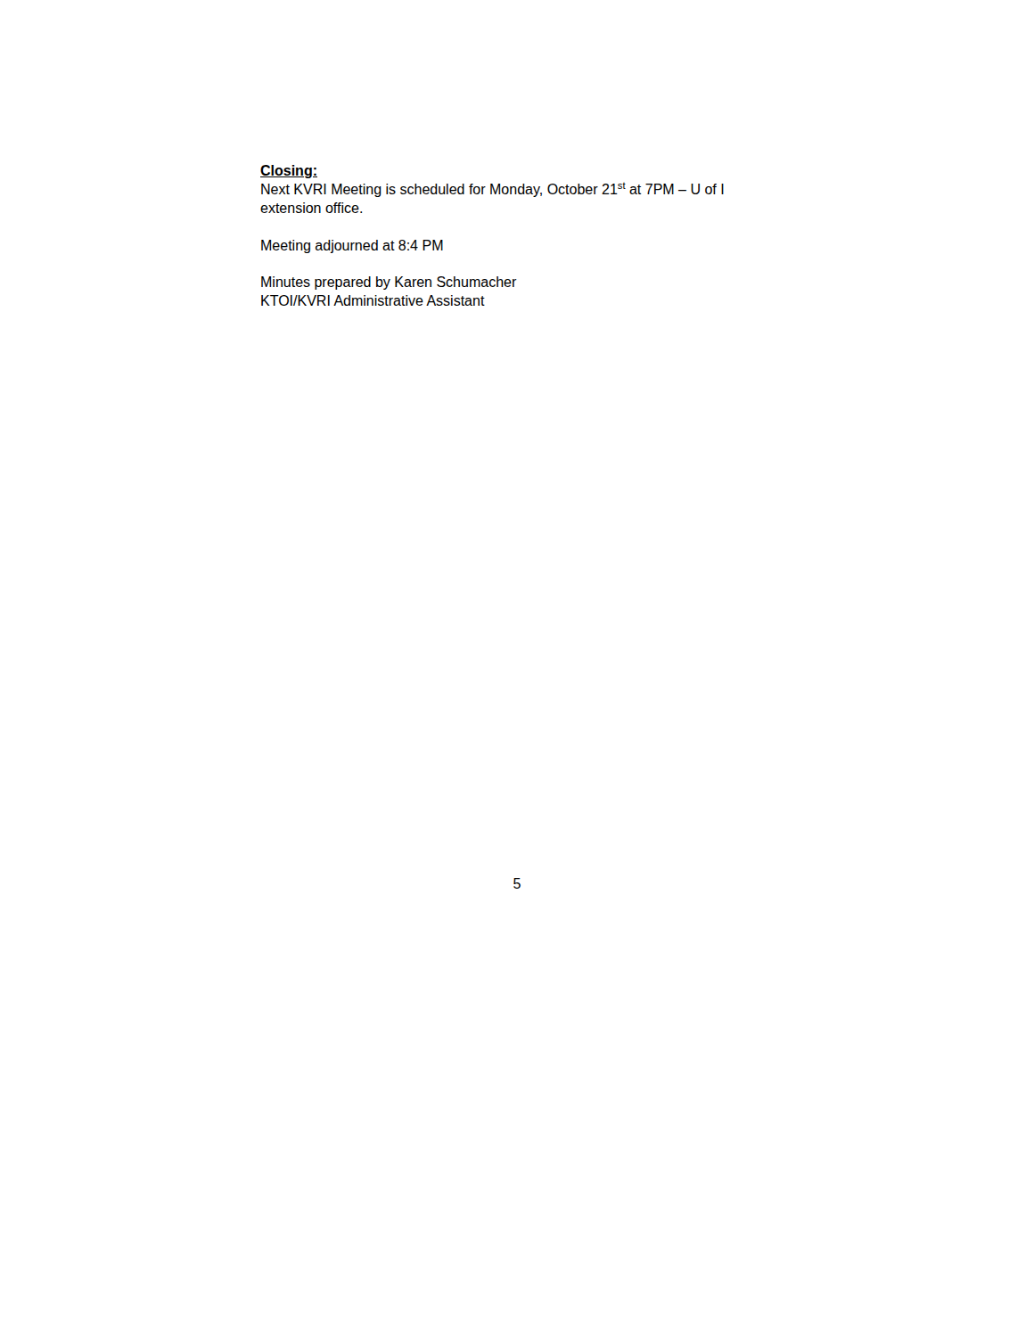Closing:
Next KVRI Meeting is scheduled for Monday, October 21st at 7PM – U of I extension office.
Meeting adjourned at 8:4 PM
Minutes prepared by Karen Schumacher
KTOI/KVRI Administrative Assistant
5